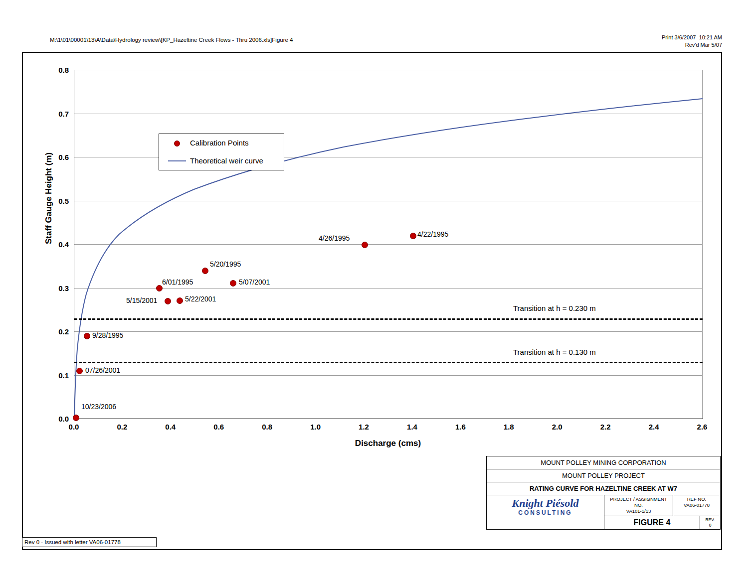M:\1\01\00001\13\A\Data\Hydrology review\[KP_Hazeltine Creek Flows - Thru 2006.xls]Figure 4
Print 3/6/2007 10:21 AM
Rev'd Mar 5/07
Staff Gauge Height (m)
0.8
0.7
0.6
0.5
0.4
0.3
0.2
0.1
0.0
0.0
0.2
0.4
0.6
0.8
1.0
1.2
1.4
1.6
1.8
2.0
2.2
2.4
2.6
Discharge (cms)
4/22/1995
4/26/1995
5/20/1995
5/07/2001
6/01/1995
5/15/2001
5/22/2001
9/28/1995
07/26/2001
10/23/2006
Transition at h = 0.230 m
Transition at h = 0.130 m
Calibration Points
Theoretical weir curve
MOUNT POLLEY MINING CORPORATION
MOUNT POLLEY PROJECT
RATING CURVE FOR HAZELTINE CREEK AT W7
Knight Piésold
CONSULTING
PROJECT / ASSIGNMENT NO.
VA101-1/13
REF NO.
VA06-01778
FIGURE 4
REV.
0
Rev 0 - Issued with letter VA06-01778